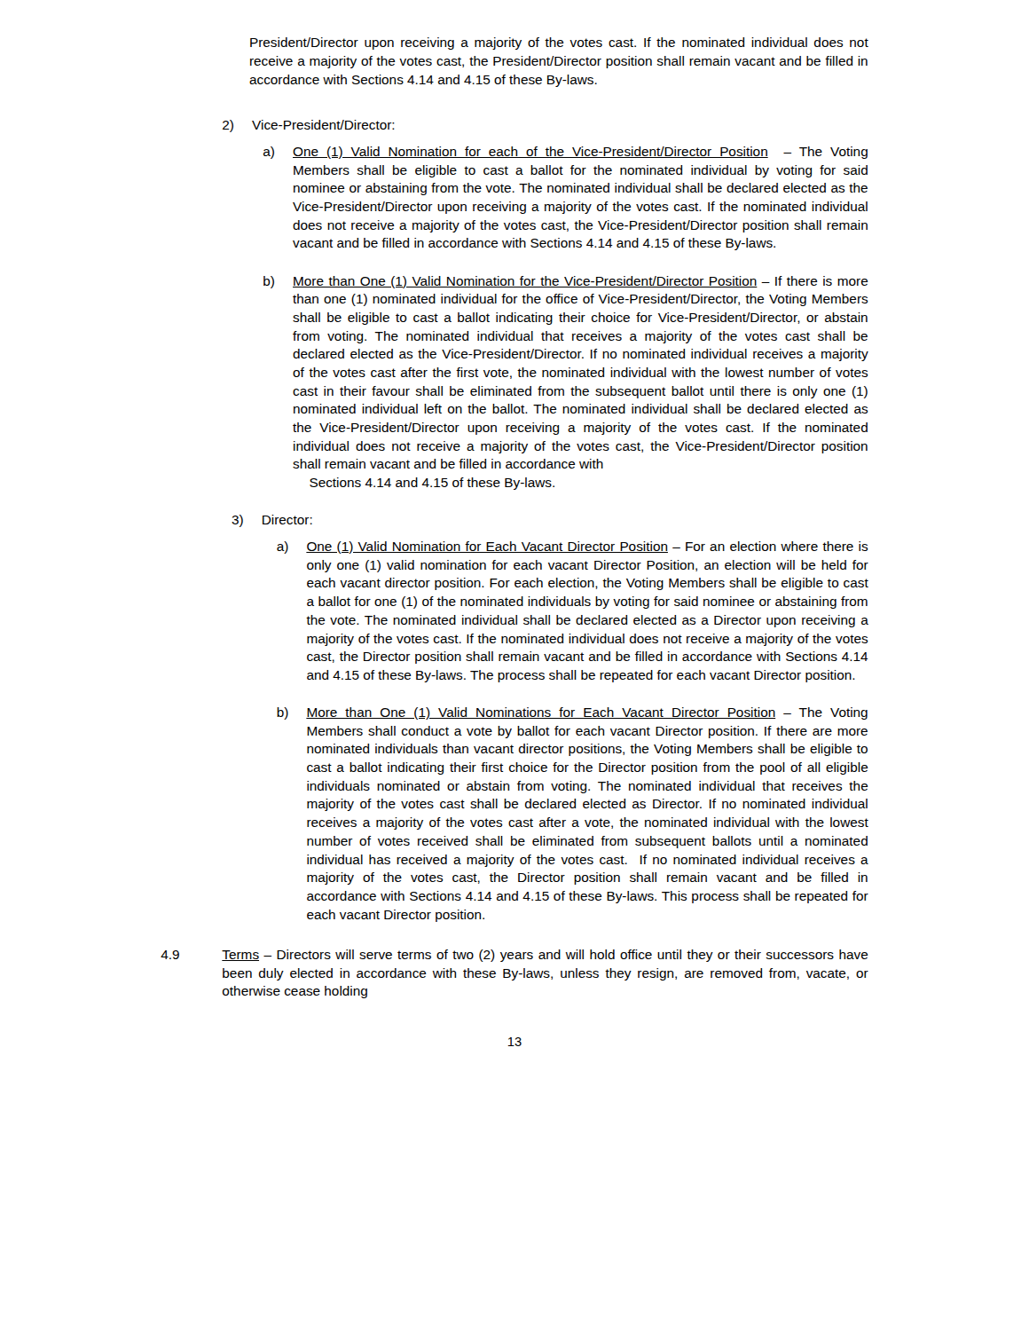President/Director upon receiving a majority of the votes cast. If the nominated individual does not receive a majority of the votes cast, the President/Director position shall remain vacant and be filled in accordance with Sections 4.14 and 4.15 of these By-laws.
2)
Vice-President/Director:
a)
One (1) Valid Nomination for each of the Vice-President/Director Position – The Voting Members shall be eligible to cast a ballot for the nominated individual by voting for said nominee or abstaining from the vote. The nominated individual shall be declared elected as the Vice-President/Director upon receiving a majority of the votes cast. If the nominated individual does not receive a majority of the votes cast, the Vice-President/Director position shall remain vacant and be filled in accordance with Sections 4.14 and 4.15 of these By-laws.
b)
More than One (1) Valid Nomination for the Vice-President/Director Position – If there is more than one (1) nominated individual for the office of Vice-President/Director, the Voting Members shall be eligible to cast a ballot indicating their choice for Vice-President/Director, or abstain from voting. The nominated individual that receives a majority of the votes cast shall be declared elected as the Vice-President/Director. If no nominated individual receives a majority of the votes cast after the first vote, the nominated individual with the lowest number of votes cast in their favour shall be eliminated from the subsequent ballot until there is only one (1) nominated individual left on the ballot. The nominated individual shall be declared elected as the Vice-President/Director upon receiving a majority of the votes cast. If the nominated individual does not receive a majority of the votes cast, the Vice-President/Director position shall remain vacant and be filled in accordance with Sections 4.14 and 4.15 of these By-laws.
3)
Director:
a)
One (1) Valid Nomination for Each Vacant Director Position – For an election where there is only one (1) valid nomination for each vacant Director Position, an election will be held for each vacant director position. For each election, the Voting Members shall be eligible to cast a ballot for one (1) of the nominated individuals by voting for said nominee or abstaining from the vote. The nominated individual shall be declared elected as a Director upon receiving a majority of the votes cast. If the nominated individual does not receive a majority of the votes cast, the Director position shall remain vacant and be filled in accordance with Sections 4.14 and 4.15 of these By-laws. The process shall be repeated for each vacant Director position.
b)
More than One (1) Valid Nominations for Each Vacant Director Position – The Voting Members shall conduct a vote by ballot for each vacant Director position. If there are more nominated individuals than vacant director positions, the Voting Members shall be eligible to cast a ballot indicating their first choice for the Director position from the pool of all eligible individuals nominated or abstain from voting. The nominated individual that receives the majority of the votes cast shall be declared elected as Director. If no nominated individual receives a majority of the votes cast after a vote, the nominated individual with the lowest number of votes received shall be eliminated from subsequent ballots until a nominated individual has received a majority of the votes cast. If no nominated individual receives a majority of the votes cast, the Director position shall remain vacant and be filled in accordance with Sections 4.14 and 4.15 of these By-laws. This process shall be repeated for each vacant Director position.
4.9
Terms – Directors will serve terms of two (2) years and will hold office until they or their successors have been duly elected in accordance with these By-laws, unless they resign, are removed from, vacate, or otherwise cease holding
13